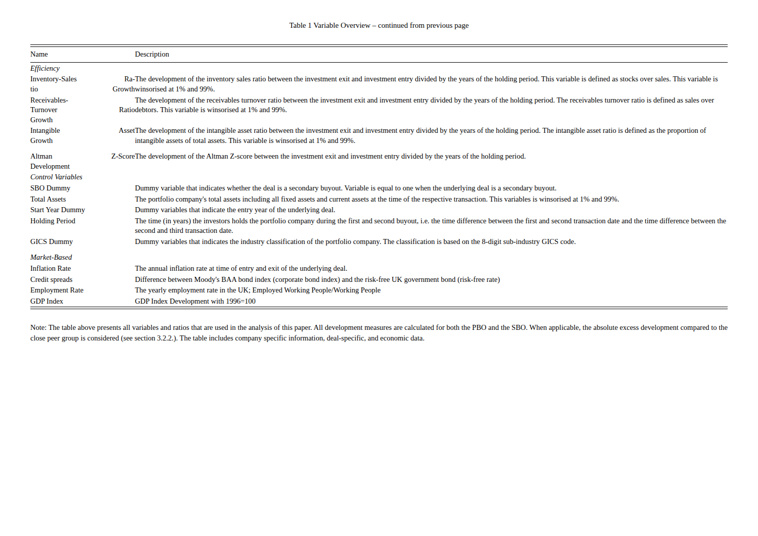Table 1 Variable Overview – continued from previous page
| Name | Description |
| Efficiency | |
| Inventory-Sales Ra- tio Growth | The development of the inventory sales ratio between the investment exit and investment entry divided by the years of the holding period. This variable is defined as stocks over sales. This variable is winsorised at 1% and 99%. |
| Receivables- Turnover Ratio Growth | The development of the receivables turnover ratio between the investment exit and investment entry divided by the years of the holding period. The receivables turnover ratio is defined as sales over debtors. This variable is winsorised at 1% and 99%. |
| Intangible Asset Growth | The development of the intangible asset ratio between the investment exit and investment entry divided by the years of the holding period. The intangible asset ratio is defined as the proportion of intangible assets of total assets. This variable is winsorised at 1% and 99%. |
| Altman Z-Score Development | The development of the Altman Z-score between the investment exit and investment entry divided by the years of the holding period. |
| Control Variables | |
| SBO Dummy | Dummy variable that indicates whether the deal is a secondary buyout. Variable is equal to one when the underlying deal is a secondary buyout. |
| Total Assets | The portfolio company's total assets including all fixed assets and current assets at the time of the respective transaction. This variables is winsorised at 1% and 99%. |
| Start Year Dummy | Dummy variables that indicate the entry year of the underlying deal. |
| Holding Period | The time (in years) the investors holds the portfolio company during the first and second buyout, i.e. the time difference between the first and second transaction date and the time difference between the second and third transaction date. |
| GICS Dummy | Dummy variables that indicates the industry classification of the portfolio company. The classification is based on the 8-digit sub-industry GICS code. |
| Market-Based | |
| Inflation Rate | The annual inflation rate at time of entry and exit of the underlying deal. |
| Credit spreads | Difference between Moody's BAA bond index (corporate bond index) and the risk-free UK government bond (risk-free rate) |
| Employment Rate | The yearly employment rate in the UK; Employed Working People/Working People |
| GDP Index | GDP Index Development with 1996=100 |
Note: The table above presents all variables and ratios that are used in the analysis of this paper. All development measures are calculated for both the PBO and the SBO. When applicable, the absolute excess development compared to the close peer group is considered (see section 3.2.2.). The table includes company specific information, deal-specific, and economic data.